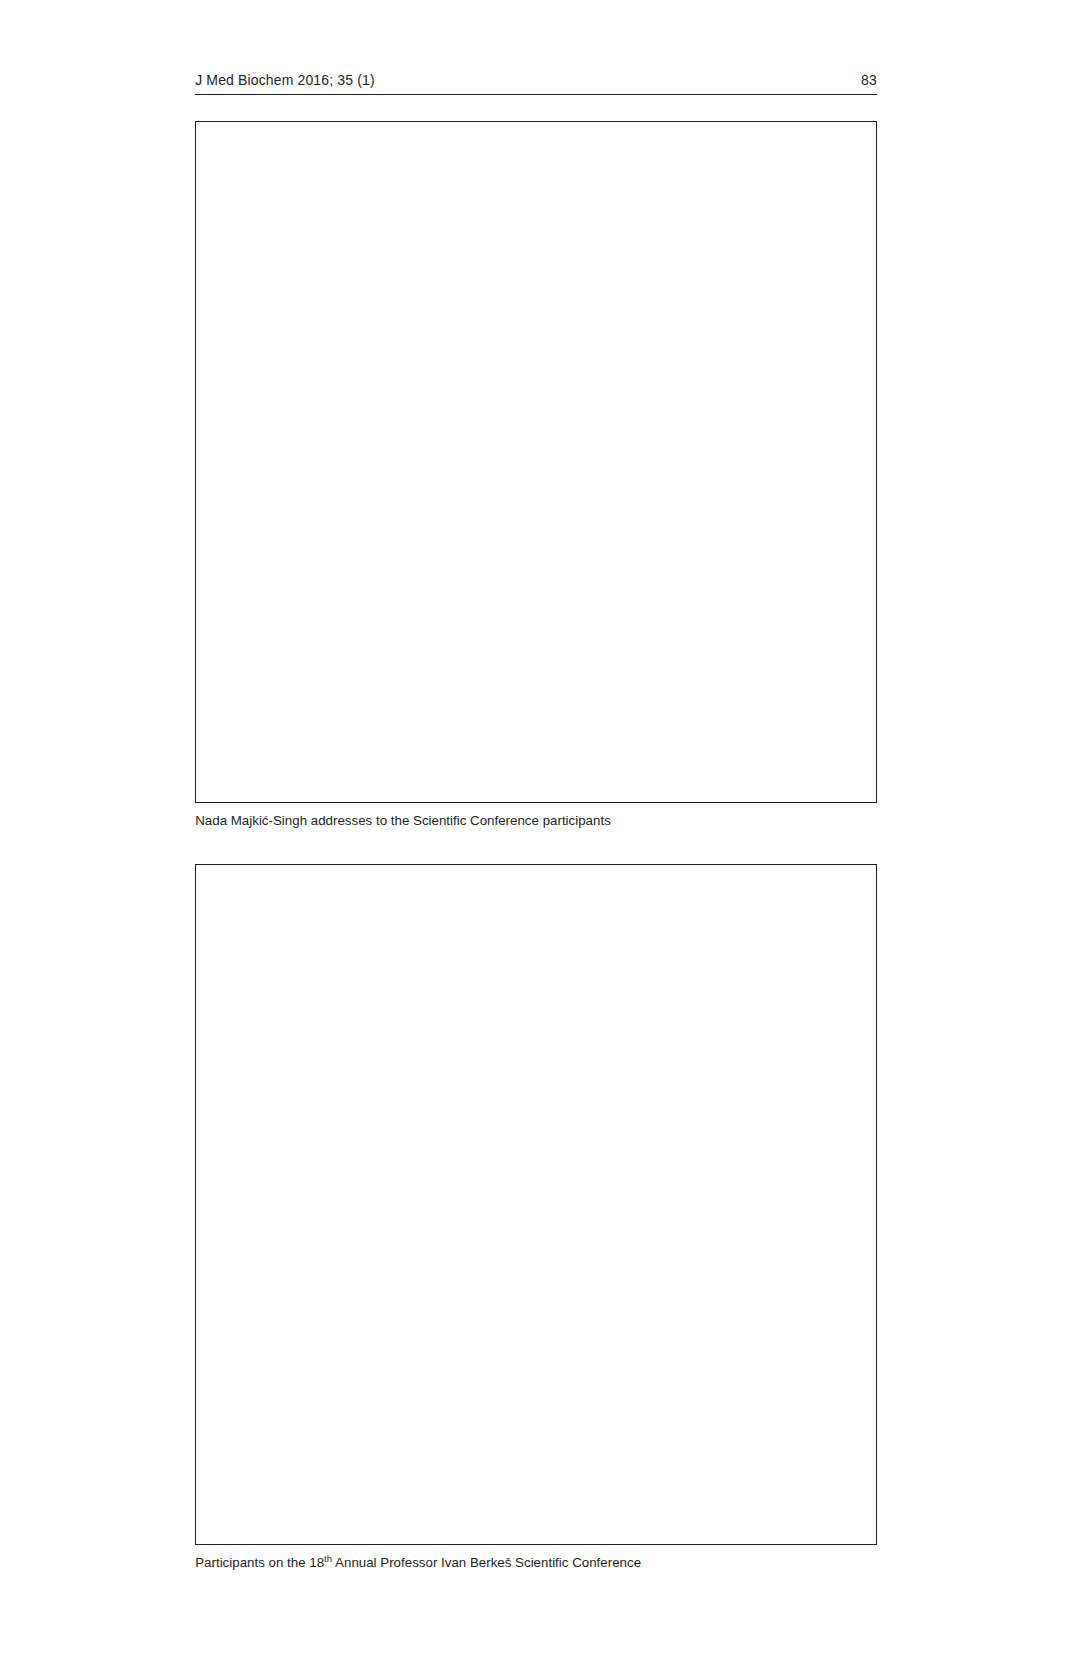J Med Biochem 2016; 35 (1) 83
Nada Majkić-Singh addresses to the Scientific Conference participants
Participants on the 18th Annual Professor Ivan Berkeš Scientific Conference